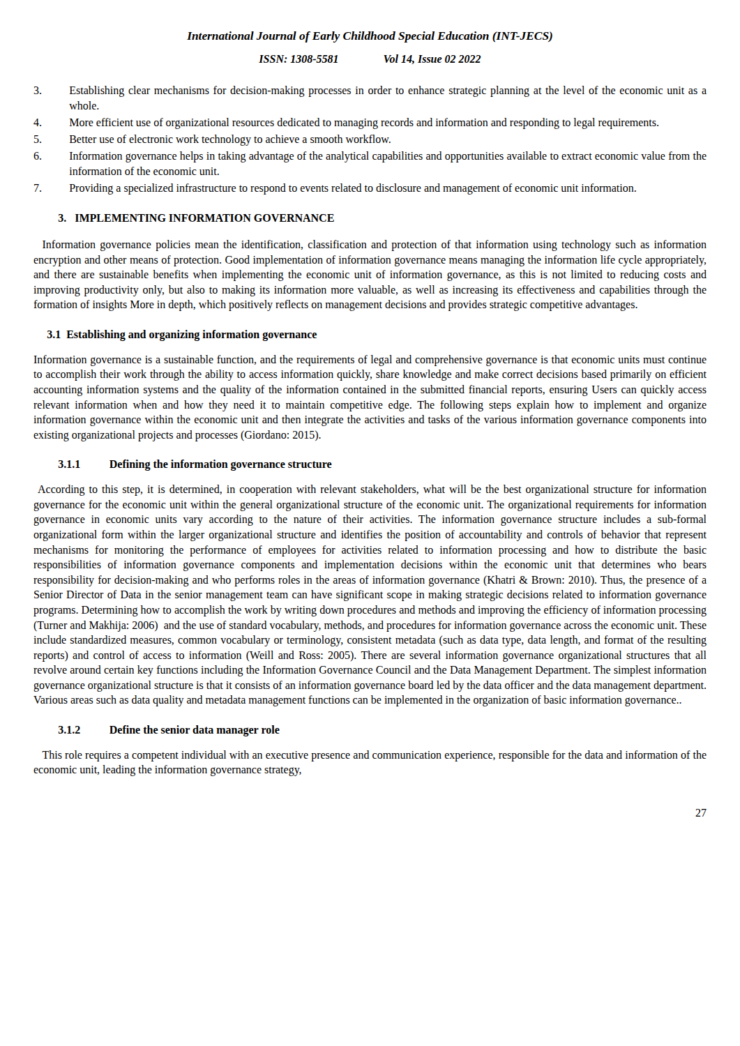International Journal of Early Childhood Special Education (INT-JECS)
ISSN: 1308-5581 Vol 14, Issue 02 2022
3. Establishing clear mechanisms for decision-making processes in order to enhance strategic planning at the level of the economic unit as a whole.
4. More efficient use of organizational resources dedicated to managing records and information and responding to legal requirements.
5. Better use of electronic work technology to achieve a smooth workflow.
6. Information governance helps in taking advantage of the analytical capabilities and opportunities available to extract economic value from the information of the economic unit.
7. Providing a specialized infrastructure to respond to events related to disclosure and management of economic unit information.
3. IMPLEMENTING INFORMATION GOVERNANCE
Information governance policies mean the identification, classification and protection of that information using technology such as information encryption and other means of protection. Good implementation of information governance means managing the information life cycle appropriately, and there are sustainable benefits when implementing the economic unit of information governance, as this is not limited to reducing costs and improving productivity only, but also to making its information more valuable, as well as increasing its effectiveness and capabilities through the formation of insights More in depth, which positively reflects on management decisions and provides strategic competitive advantages.
3.1 Establishing and organizing information governance
Information governance is a sustainable function, and the requirements of legal and comprehensive governance is that economic units must continue to accomplish their work through the ability to access information quickly, share knowledge and make correct decisions based primarily on efficient accounting information systems and the quality of the information contained in the submitted financial reports, ensuring Users can quickly access relevant information when and how they need it to maintain competitive edge. The following steps explain how to implement and organize information governance within the economic unit and then integrate the activities and tasks of the various information governance components into existing organizational projects and processes (Giordano: 2015).
3.1.1 Defining the information governance structure
According to this step, it is determined, in cooperation with relevant stakeholders, what will be the best organizational structure for information governance for the economic unit within the general organizational structure of the economic unit. The organizational requirements for information governance in economic units vary according to the nature of their activities. The information governance structure includes a sub-formal organizational form within the larger organizational structure and identifies the position of accountability and controls of behavior that represent mechanisms for monitoring the performance of employees for activities related to information processing and how to distribute the basic responsibilities of information governance components and implementation decisions within the economic unit that determines who bears responsibility for decision-making and who performs roles in the areas of information governance (Khatri & Brown: 2010). Thus, the presence of a Senior Director of Data in the senior management team can have significant scope in making strategic decisions related to information governance programs. Determining how to accomplish the work by writing down procedures and methods and improving the efficiency of information processing (Turner and Makhija: 2006) and the use of standard vocabulary, methods, and procedures for information governance across the economic unit. These include standardized measures, common vocabulary or terminology, consistent metadata (such as data type, data length, and format of the resulting reports) and control of access to information (Weill and Ross: 2005). There are several information governance organizational structures that all revolve around certain key functions including the Information Governance Council and the Data Management Department. The simplest information governance organizational structure is that it consists of an information governance board led by the data officer and the data management department. Various areas such as data quality and metadata management functions can be implemented in the organization of basic information governance..
3.1.2 Define the senior data manager role
This role requires a competent individual with an executive presence and communication experience, responsible for the data and information of the economic unit, leading the information governance strategy,
27